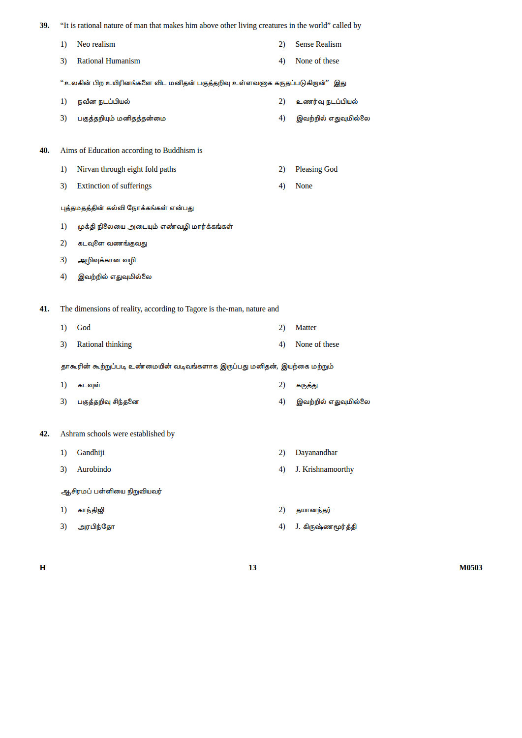39.
“It is rational nature of man that makes him above other living creatures in the world” called by
1) Neo realism
2) Sense Realism
3) Rational Humanism
4) None of these
“உலகின் பிற உயிரினங்களை விட மனிதன் பகுத்தறிவு உள்ளவனாக கருதப்படுகிறான்” இது
1) நவீன நடப்பியல்
2) உணர்வு நடப்பியல்
3) பகுத்தறியும் மனிதத்தன்மை
4) இவற்றில் எதுவுமில்லை
40.
Aims of Education according to Buddhism is
1) Nirvan through eight fold paths
2) Pleasing God
3) Extinction of sufferings
4) None
புத்தமதத்தின் கல்வி நோக்கங்கள் என்பது
1) முக்தி நிலையை அடையும் எண்வழி மார்க்கங்கள்
2) கடவுளை வணங்குவது
3) அழிவுக்கான வழி
4) இவற்றில் எதுவுமில்லை
41.
The dimensions of reality, according to Tagore is the-man, nature and
1) God
2) Matter
3) Rational thinking
4) None of these
தாகூரின் கூற்றுப்படி உண்மையின் வடிவங்களாக இருப்பது மனிதன், இயற்கை மற்றும்
1) கடவுள்
2) கருத்து
3) பகுத்தறிவு சிந்தனை
4) இவற்றில் எதுவுமில்லை
42.
Ashram schools were established by
1) Gandhiji
2) Dayanandhar
3) Aurobindo
4) J. Krishnamoorthy
ஆசிரமப் பள்ளியை நிறுவியவர்
1) காந்திஜி
2) தயானந்தர்
3) அரபிந்தோ
4) J. கிருஷ்ணமூர்த்தி
H
13
M0503